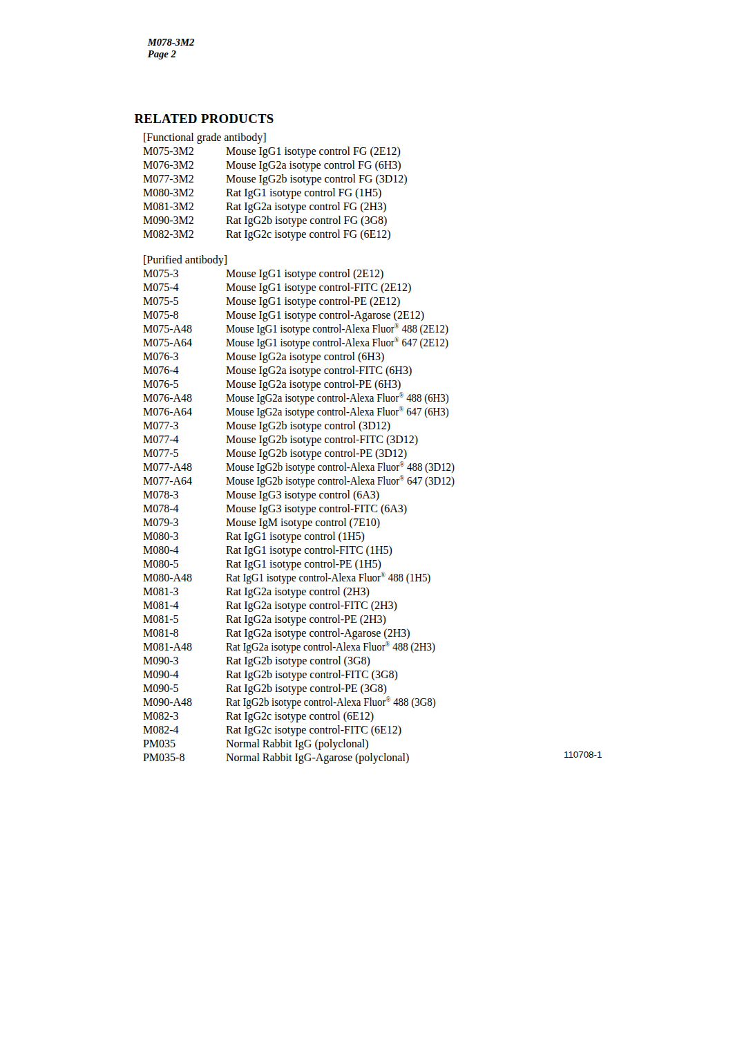M078-3M2
Page 2
RELATED PRODUCTS
[Functional grade antibody]
| M075-3M2 | Mouse IgG1 isotype control FG (2E12) |
| M076-3M2 | Mouse IgG2a isotype control FG (6H3) |
| M077-3M2 | Mouse IgG2b isotype control FG (3D12) |
| M080-3M2 | Rat IgG1 isotype control FG (1H5) |
| M081-3M2 | Rat IgG2a isotype control FG (2H3) |
| M090-3M2 | Rat IgG2b isotype control FG (3G8) |
| M082-3M2 | Rat IgG2c isotype control FG (6E12) |
[Purified antibody]
| M075-3 | Mouse IgG1 isotype control (2E12) |
| M075-4 | Mouse IgG1 isotype control-FITC (2E12) |
| M075-5 | Mouse IgG1 isotype control-PE (2E12) |
| M075-8 | Mouse IgG1 isotype control-Agarose (2E12) |
| M075-A48 | Mouse IgG1 isotype control-Alexa Fluor ® 488 (2E12) |
| M075-A64 | Mouse IgG1 isotype control-Alexa Fluor ® 647 (2E12) |
| M076-3 | Mouse IgG2a isotype control (6H3) |
| M076-4 | Mouse IgG2a isotype control-FITC (6H3) |
| M076-5 | Mouse IgG2a isotype control-PE (6H3) |
| M076-A48 | Mouse IgG2a isotype control-Alexa Fluor ® 488 (6H3) |
| M076-A64 | Mouse IgG2a isotype control-Alexa Fluor ® 647 (6H3) |
| M077-3 | Mouse IgG2b isotype control (3D12) |
| M077-4 | Mouse IgG2b isotype control-FITC (3D12) |
| M077-5 | Mouse IgG2b isotype control-PE (3D12) |
| M077-A48 | Mouse IgG2b isotype control-Alexa Fluor ® 488 (3D12) |
| M077-A64 | Mouse IgG2b isotype control-Alexa Fluor ® 647 (3D12) |
| M078-3 | Mouse IgG3 isotype control (6A3) |
| M078-4 | Mouse IgG3 isotype control-FITC (6A3) |
| M079-3 | Mouse IgM isotype control (7E10) |
| M080-3 | Rat IgG1 isotype control (1H5) |
| M080-4 | Rat IgG1 isotype control-FITC (1H5) |
| M080-5 | Rat IgG1 isotype control-PE (1H5) |
| M080-A48 | Rat IgG1 isotype control-Alexa Fluor ® 488 (1H5) |
| M081-3 | Rat IgG2a isotype control (2H3) |
| M081-4 | Rat IgG2a isotype control-FITC (2H3) |
| M081-5 | Rat IgG2a isotype control-PE (2H3) |
| M081-8 | Rat IgG2a isotype control-Agarose (2H3) |
| M081-A48 | Rat IgG2a isotype control-Alexa Fluor ® 488 (2H3) |
| M090-3 | Rat IgG2b isotype control (3G8) |
| M090-4 | Rat IgG2b isotype control-FITC (3G8) |
| M090-5 | Rat IgG2b isotype control-PE (3G8) |
| M090-A48 | Rat IgG2b isotype control-Alexa Fluor ® 488 (3G8) |
| M082-3 | Rat IgG2c isotype control (6E12) |
| M082-4 | Rat IgG2c isotype control-FITC (6E12) |
| PM035 | Normal Rabbit IgG (polyclonal) |
| PM035-8 | Normal Rabbit IgG-Agarose (polyclonal) |
110708-1